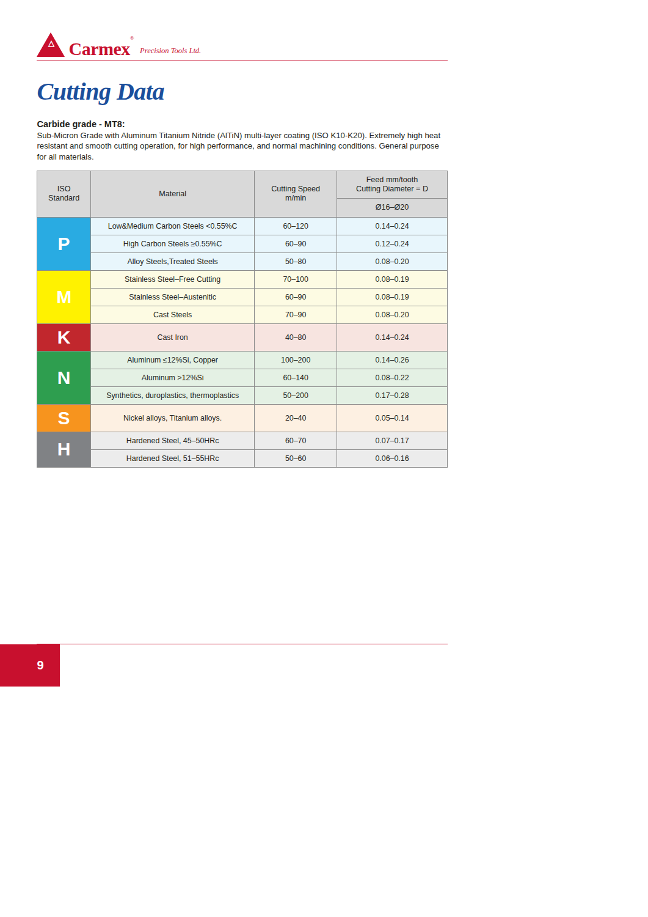△
Carmex®
Precision Tools Ltd.
Cutting Data
Carbide grade - MT8:
Sub-Micron Grade with Aluminum Titanium Nitride (AlTiN) multi-layer coating (ISO K10-K20). Extremely high heat resistant and smooth cutting operation, for high performance, and normal machining conditions. General purpose for all materials.
| ISO Standard | Material | Cutting Speed m/min | Feed mm/tooth Cutting Diameter = D |
| --- | --- | --- | --- |
| Ø16–Ø20 |
| P | Low&Medium Carbon Steels <0.55%C | 60–120 | 0.14–0.24 |
| High Carbon Steels ≥0.55%C | 60–90 | 0.12–0.24 |
| Alloy Steels,Treated Steels | 50–80 | 0.08–0.20 |
| M | Stainless Steel–Free Cutting | 70–100 | 0.08–0.19 |
| Stainless Steel–Austenitic | 60–90 | 0.08–0.19 |
| Cast Steels | 70–90 | 0.08–0.20 |
| K | Cast Iron | 40–80 | 0.14–0.24 |
| N | Aluminum ≤12%Si, Copper | 100–200 | 0.14–0.26 |
| Aluminum >12%Si | 60–140 | 0.08–0.22 |
| Synthetics, duroplastics, thermoplastics | 50–200 | 0.17–0.28 |
| S | Nickel alloys, Titanium alloys. | 20–40 | 0.05–0.14 |
| H | Hardened Steel, 45–50HRc | 60–70 | 0.07–0.17 |
| Hardened Steel, 51–55HRc | 50–60 | 0.06–0.16 |
9